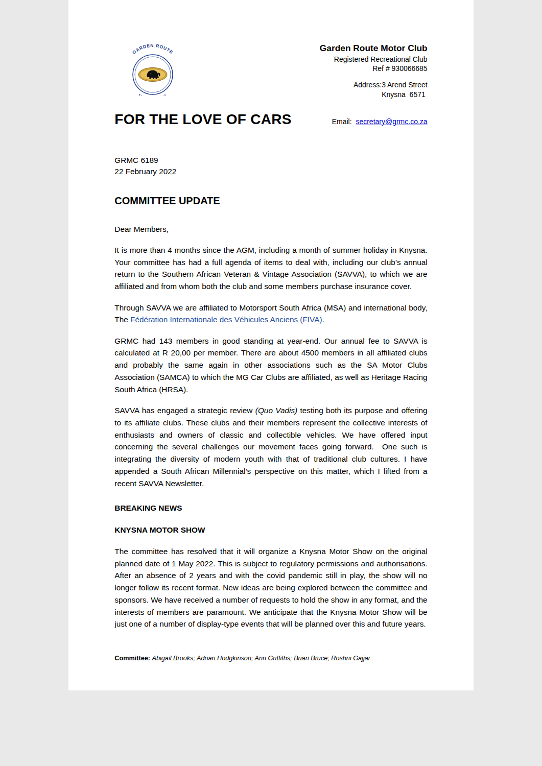GARDEN ROUTE MOTOR CLUB
Garden Route Motor Club
Registered Recreational Club
Ref # 930066685
| Address: | 3 Arend Street |
| | Knysna 6571 |
FOR THE LOVE OF CARS
Email: secretary@grmc.co.za
GRMC 6189
22 February 2022
COMMITTEE UPDATE
Dear Members,
It is more than 4 months since the AGM, including a month of summer holiday in Knysna. Your committee has had a full agenda of items to deal with, including our club’s annual return to the Southern African Veteran & Vintage Association (SAVVA), to which we are affiliated and from whom both the club and some members purchase insurance cover.
Through SAVVA we are affiliated to Motorsport South Africa (MSA) and international body, The Fédération Internationale des Véhicules Anciens (FIVA).
GRMC had 143 members in good standing at year-end. Our annual fee to SAVVA is calculated at R 20,00 per member. There are about 4500 members in all affiliated clubs and probably the same again in other associations such as the SA Motor Clubs Association (SAMCA) to which the MG Car Clubs are affiliated, as well as Heritage Racing South Africa (HRSA).
SAVVA has engaged a strategic review (Quo Vadis) testing both its purpose and offering to its affiliate clubs. These clubs and their members represent the collective interests of enthusiasts and owners of classic and collectible vehicles. We have offered input concerning the several challenges our movement faces going forward. One such is integrating the diversity of modern youth with that of traditional club cultures. I have appended a South African Millennial’s perspective on this matter, which I lifted from a recent SAVVA Newsletter.
BREAKING NEWS
KNYSNA MOTOR SHOW
The committee has resolved that it will organize a Knysna Motor Show on the original planned date of 1 May 2022. This is subject to regulatory permissions and authorisations. After an absence of 2 years and with the covid pandemic still in play, the show will no longer follow its recent format. New ideas are being explored between the committee and sponsors. We have received a number of requests to hold the show in any format, and the interests of members are paramount. We anticipate that the Knysna Motor Show will be just one of a number of display-type events that will be planned over this and future years.
Committee: Abigail Brooks; Adrian Hodgkinson; Ann Griffiths; Brian Bruce; Roshni Gajjar